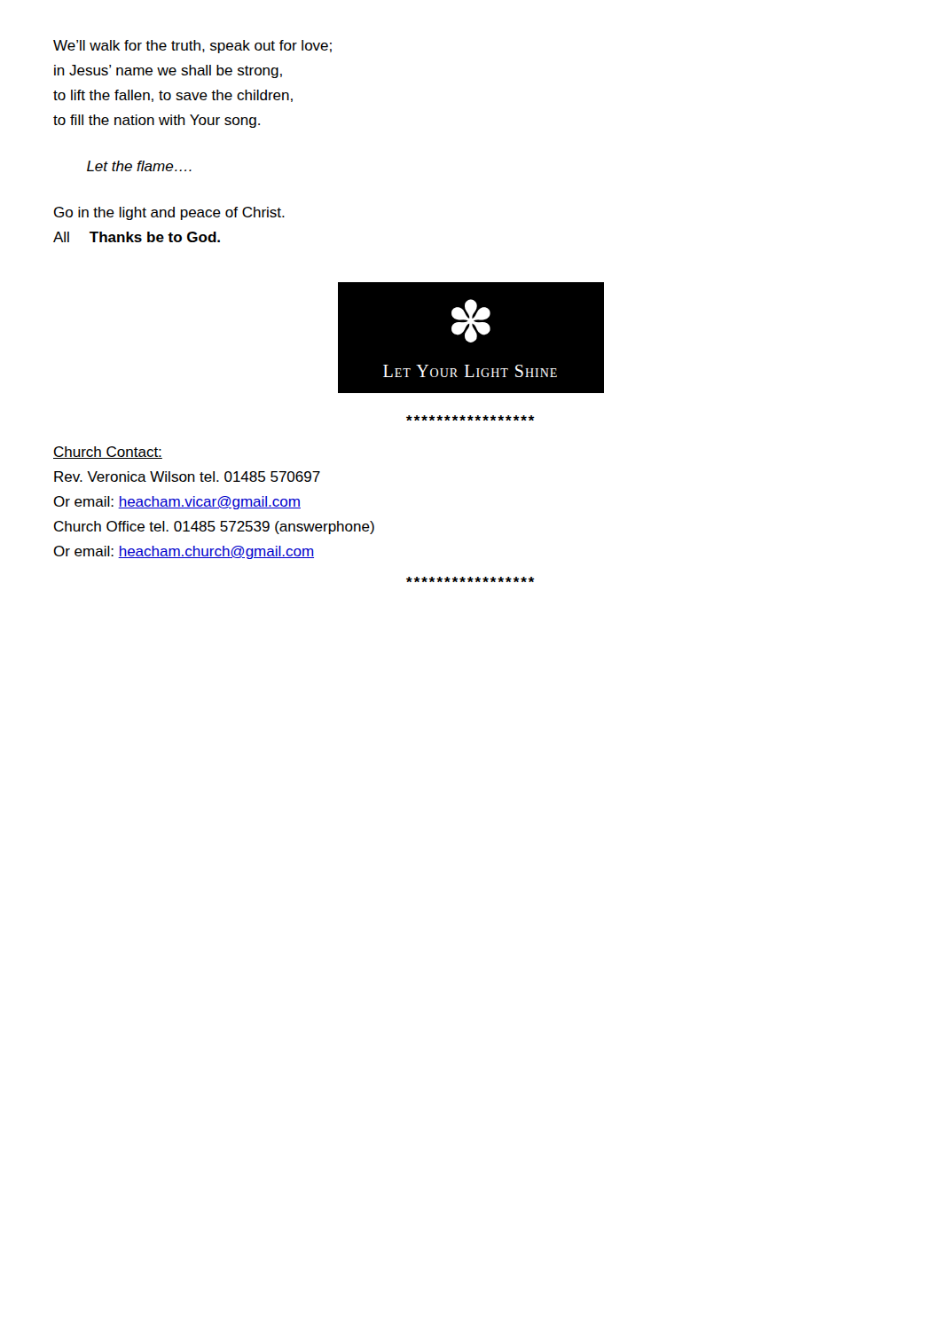We’ll walk for the truth, speak out for love;
in Jesus’ name we shall be strong,
to lift the fallen, to save the children,
to fill the nation with Your song.
Let the flame….
Go in the light and peace of Christ.
All Thanks be to God.
✽
Let Your Light Shine
*****************
Church Contact:
Rev. Veronica Wilson tel. 01485 570697
Or email: heacham.vicar@gmail.com
Church Office tel. 01485 572539 (answerphone)
Or email: heacham.church@gmail.com
*****************